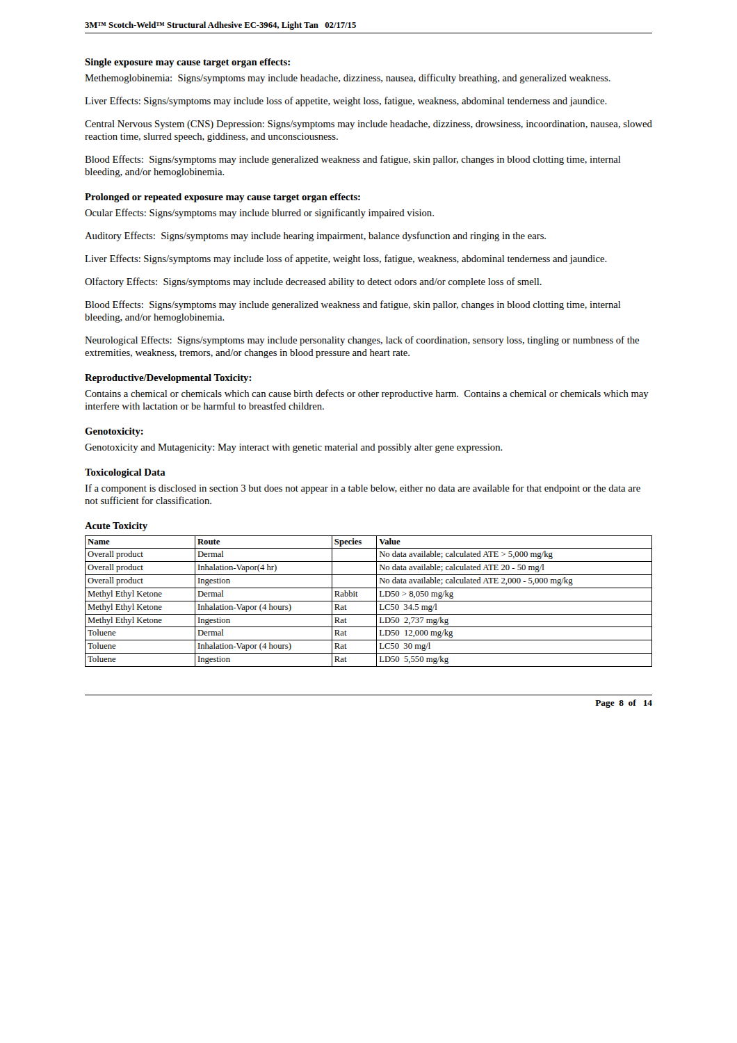3M™ Scotch-Weld™ Structural Adhesive EC-3964, Light Tan 02/17/15
Single exposure may cause target organ effects:
Methemoglobinemia: Signs/symptoms may include headache, dizziness, nausea, difficulty breathing, and generalized weakness.
Liver Effects: Signs/symptoms may include loss of appetite, weight loss, fatigue, weakness, abdominal tenderness and jaundice.
Central Nervous System (CNS) Depression: Signs/symptoms may include headache, dizziness, drowsiness, incoordination, nausea, slowed reaction time, slurred speech, giddiness, and unconsciousness.
Blood Effects: Signs/symptoms may include generalized weakness and fatigue, skin pallor, changes in blood clotting time, internal bleeding, and/or hemoglobinemia.
Prolonged or repeated exposure may cause target organ effects:
Ocular Effects: Signs/symptoms may include blurred or significantly impaired vision.
Auditory Effects: Signs/symptoms may include hearing impairment, balance dysfunction and ringing in the ears.
Liver Effects: Signs/symptoms may include loss of appetite, weight loss, fatigue, weakness, abdominal tenderness and jaundice.
Olfactory Effects: Signs/symptoms may include decreased ability to detect odors and/or complete loss of smell.
Blood Effects: Signs/symptoms may include generalized weakness and fatigue, skin pallor, changes in blood clotting time, internal bleeding, and/or hemoglobinemia.
Neurological Effects: Signs/symptoms may include personality changes, lack of coordination, sensory loss, tingling or numbness of the extremities, weakness, tremors, and/or changes in blood pressure and heart rate.
Reproductive/Developmental Toxicity:
Contains a chemical or chemicals which can cause birth defects or other reproductive harm. Contains a chemical or chemicals which may interfere with lactation or be harmful to breastfed children.
Genotoxicity:
Genotoxicity and Mutagenicity: May interact with genetic material and possibly alter gene expression.
Toxicological Data
If a component is disclosed in section 3 but does not appear in a table below, either no data are available for that endpoint or the data are not sufficient for classification.
Acute Toxicity
| Name | Route | Species | Value |
| --- | --- | --- | --- |
| Overall product | Dermal | | No data available; calculated ATE > 5,000 mg/kg |
| Overall product | Inhalation-Vapor(4 hr) | | No data available; calculated ATE 20 - 50 mg/l |
| Overall product | Ingestion | | No data available; calculated ATE 2,000 - 5,000 mg/kg |
| Methyl Ethyl Ketone | Dermal | Rabbit | LD50 > 8,050 mg/kg |
| Methyl Ethyl Ketone | Inhalation-Vapor (4 hours) | Rat | LC50 34.5 mg/l |
| Methyl Ethyl Ketone | Ingestion | Rat | LD50 2,737 mg/kg |
| Toluene | Dermal | Rat | LD50 12,000 mg/kg |
| Toluene | Inhalation-Vapor (4 hours) | Rat | LC50 30 mg/l |
| Toluene | Ingestion | Rat | LD50 5,550 mg/kg |
Page 8 of 14